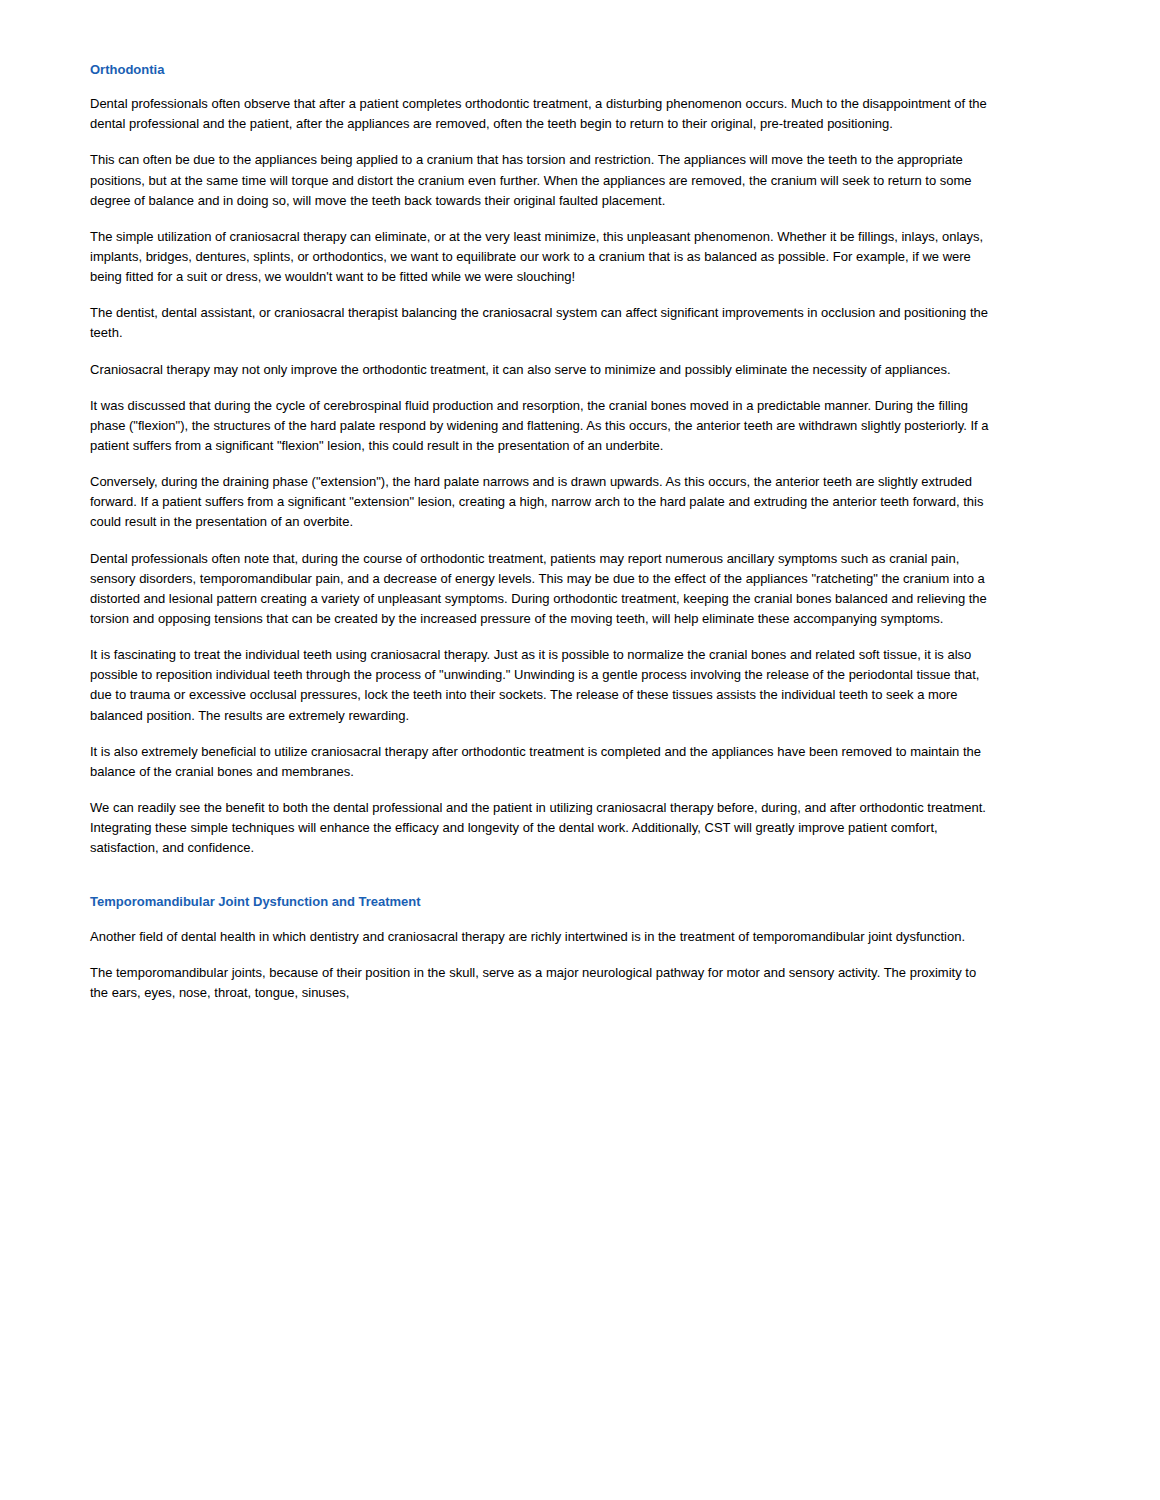Orthodontia
Dental professionals often observe that after a patient completes orthodontic treatment, a disturbing phenomenon occurs. Much to the disappointment of the dental professional and the patient, after the appliances are removed, often the teeth begin to return to their original, pre-treated positioning.
This can often be due to the appliances being applied to a cranium that has torsion and restriction. The appliances will move the teeth to the appropriate positions, but at the same time will torque and distort the cranium even further. When the appliances are removed, the cranium will seek to return to some degree of balance and in doing so, will move the teeth back towards their original faulted placement.
The simple utilization of craniosacral therapy can eliminate, or at the very least minimize, this unpleasant phenomenon. Whether it be fillings, inlays, onlays, implants, bridges, dentures, splints, or orthodontics, we want to equilibrate our work to a cranium that is as balanced as possible. For example, if we were being fitted for a suit or dress, we wouldn't want to be fitted while we were slouching!
The dentist, dental assistant, or craniosacral therapist balancing the craniosacral system can affect significant improvements in occlusion and positioning the teeth.
Craniosacral therapy may not only improve the orthodontic treatment, it can also serve to minimize and possibly eliminate the necessity of appliances.
It was discussed that during the cycle of cerebrospinal fluid production and resorption, the cranial bones moved in a predictable manner. During the filling phase ("flexion"), the structures of the hard palate respond by widening and flattening. As this occurs, the anterior teeth are withdrawn slightly posteriorly. If a patient suffers from a significant "flexion" lesion, this could result in the presentation of an underbite.
Conversely, during the draining phase ("extension"), the hard palate narrows and is drawn upwards. As this occurs, the anterior teeth are slightly extruded forward. If a patient suffers from a significant "extension" lesion, creating a high, narrow arch to the hard palate and extruding the anterior teeth forward, this could result in the presentation of an overbite.
Dental professionals often note that, during the course of orthodontic treatment, patients may report numerous ancillary symptoms such as cranial pain, sensory disorders, temporomandibular pain, and a decrease of energy levels. This may be due to the effect of the appliances "ratcheting" the cranium into a distorted and lesional pattern creating a variety of unpleasant symptoms. During orthodontic treatment, keeping the cranial bones balanced and relieving the torsion and opposing tensions that can be created by the increased pressure of the moving teeth, will help eliminate these accompanying symptoms.
It is fascinating to treat the individual teeth using craniosacral therapy. Just as it is possible to normalize the cranial bones and related soft tissue, it is also possible to reposition individual teeth through the process of "unwinding." Unwinding is a gentle process involving the release of the periodontal tissue that, due to trauma or excessive occlusal pressures, lock the teeth into their sockets. The release of these tissues assists the individual teeth to seek a more balanced position. The results are extremely rewarding.
It is also extremely beneficial to utilize craniosacral therapy after orthodontic treatment is completed and the appliances have been removed to maintain the balance of the cranial bones and membranes.
We can readily see the benefit to both the dental professional and the patient in utilizing craniosacral therapy before, during, and after orthodontic treatment. Integrating these simple techniques will enhance the efficacy and longevity of the dental work. Additionally, CST will greatly improve patient comfort, satisfaction, and confidence.
Temporomandibular Joint Dysfunction and Treatment
Another field of dental health in which dentistry and craniosacral therapy are richly intertwined is in the treatment of temporomandibular joint dysfunction.
The temporomandibular joints, because of their position in the skull, serve as a major neurological pathway for motor and sensory activity. The proximity to the ears, eyes, nose, throat, tongue, sinuses,